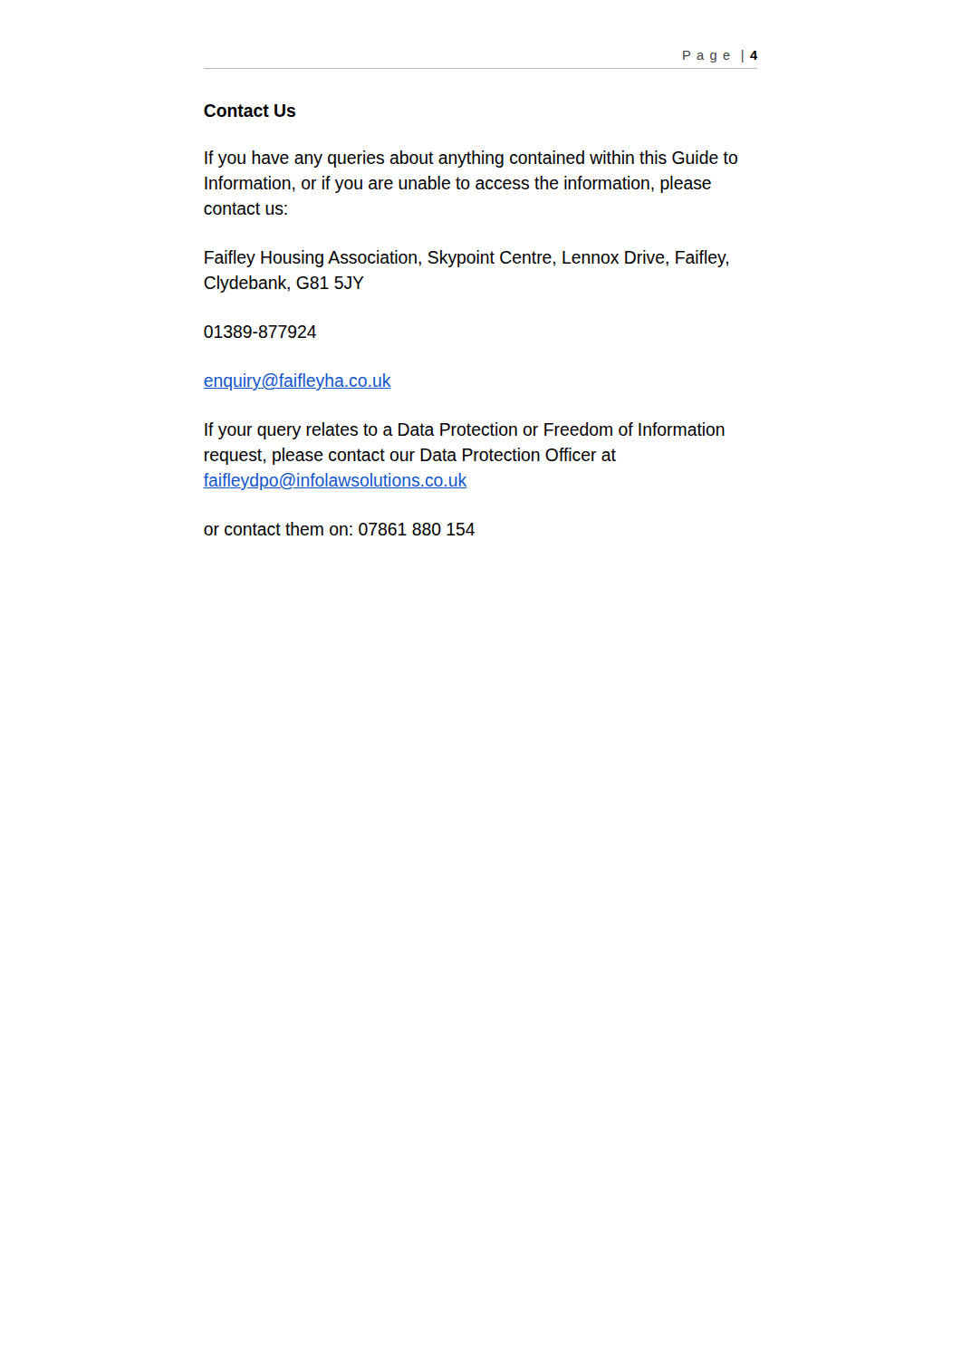P a g e | 4
Contact Us
If you have any queries about anything contained within this Guide to Information, or if you are unable to access the information, please contact us:
Faifley Housing Association, Skypoint Centre, Lennox Drive, Faifley, Clydebank, G81 5JY
01389-877924
enquiry@faifleyha.co.uk
If your query relates to a Data Protection or Freedom of Information request, please contact our Data Protection Officer at faifleydpo@infolawsolutions.co.uk
or contact them on: 07861 880 154